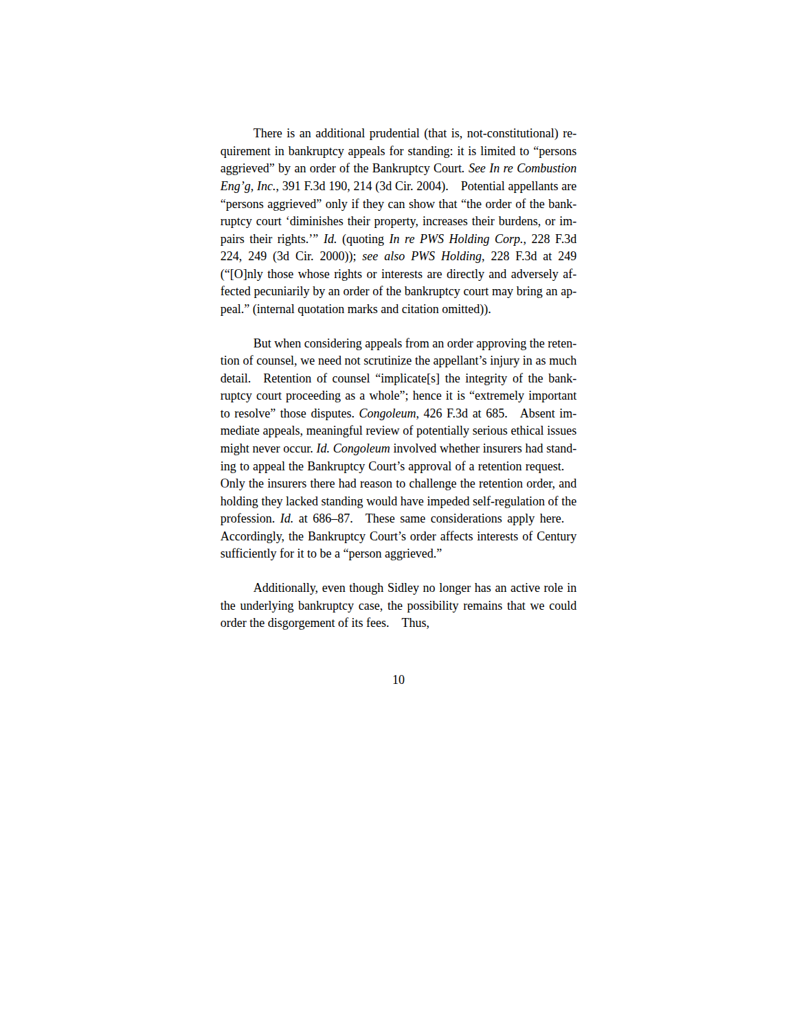There is an additional prudential (that is, not-constitutional) requirement in bankruptcy appeals for standing: it is limited to “persons aggrieved” by an order of the Bankruptcy Court. See In re Combustion Eng’g, Inc., 391 F.3d 190, 214 (3d Cir. 2004). Potential appellants are “persons aggrieved” only if they can show that “the order of the bankruptcy court ‘diminishes their property, increases their burdens, or impairs their rights.’” Id. (quoting In re PWS Holding Corp., 228 F.3d 224, 249 (3d Cir. 2000)); see also PWS Holding, 228 F.3d at 249 (“[O]nly those whose rights or interests are directly and adversely affected pecuniarily by an order of the bankruptcy court may bring an appeal.” (internal quotation marks and citation omitted)).
But when considering appeals from an order approving the retention of counsel, we need not scrutinize the appellant’s injury in as much detail. Retention of counsel “implicate[s] the integrity of the bankruptcy court proceeding as a whole”; hence it is “extremely important to resolve” those disputes. Congoleum, 426 F.3d at 685. Absent immediate appeals, meaningful review of potentially serious ethical issues might never occur. Id. Congoleum involved whether insurers had standing to appeal the Bankruptcy Court’s approval of a retention request. Only the insurers there had reason to challenge the retention order, and holding they lacked standing would have impeded self-regulation of the profession. Id. at 686–87. These same considerations apply here. Accordingly, the Bankruptcy Court’s order affects interests of Century sufficiently for it to be a “person aggrieved.”
Additionally, even though Sidley no longer has an active role in the underlying bankruptcy case, the possibility remains that we could order the disgorgement of its fees. Thus,
10